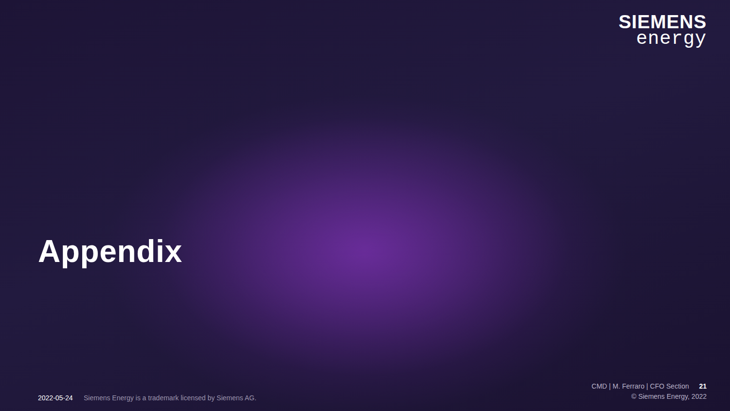SIEMENS
energy
Appendix
2022-05-24 Siemens Energy is a trademark licensed by Siemens AG.
CMD | M. Ferraro | CFO Section 21
© Siemens Energy, 2022